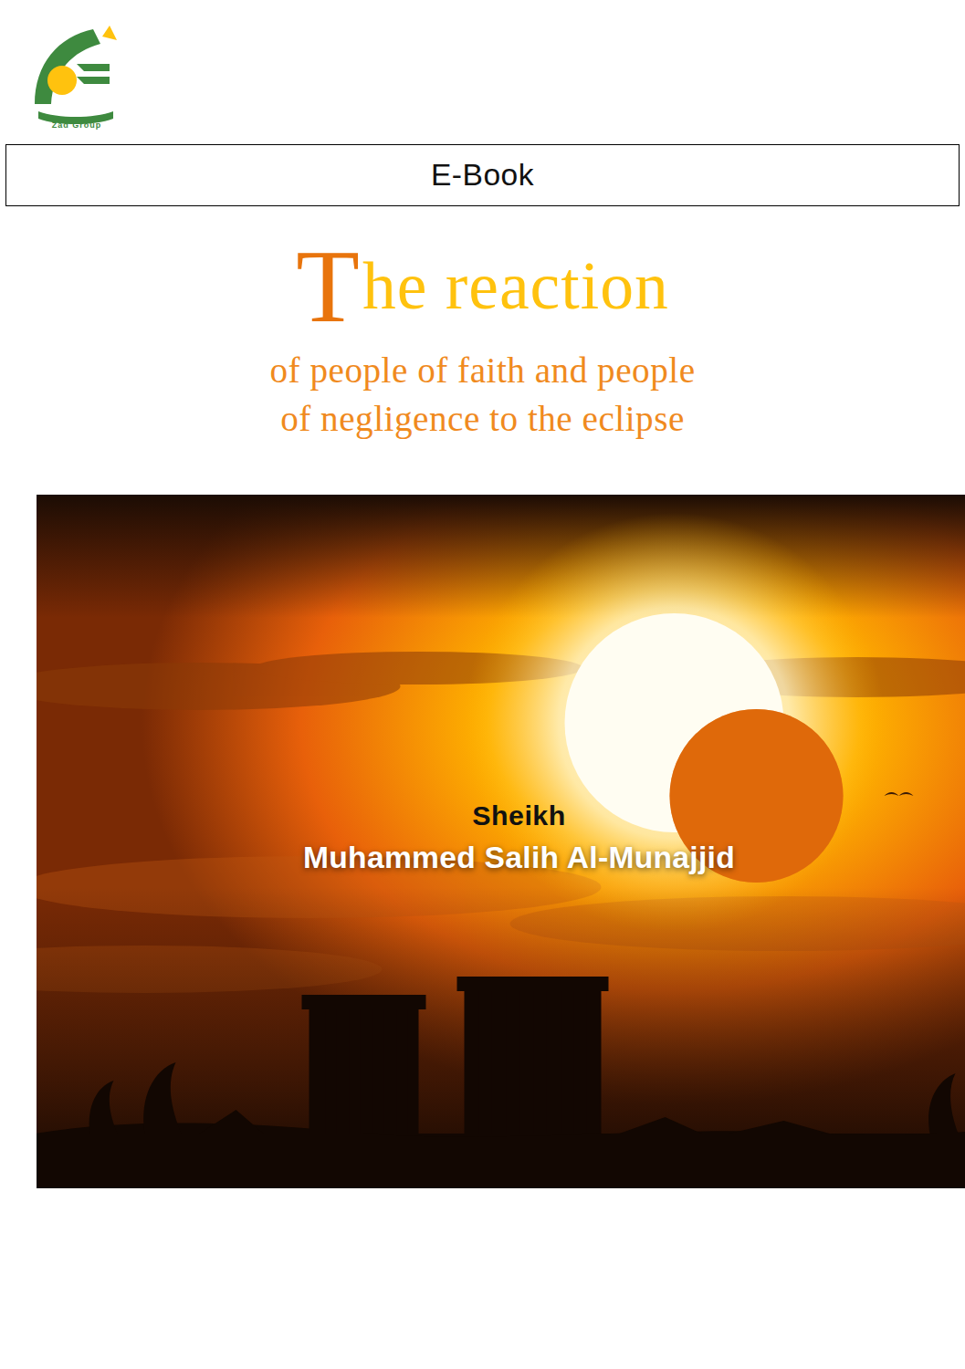Zad Group
E-Book
The reaction of people of faith and people
of negligence to the eclipse
Sheikh Muhammed Salih Al-Munajjid